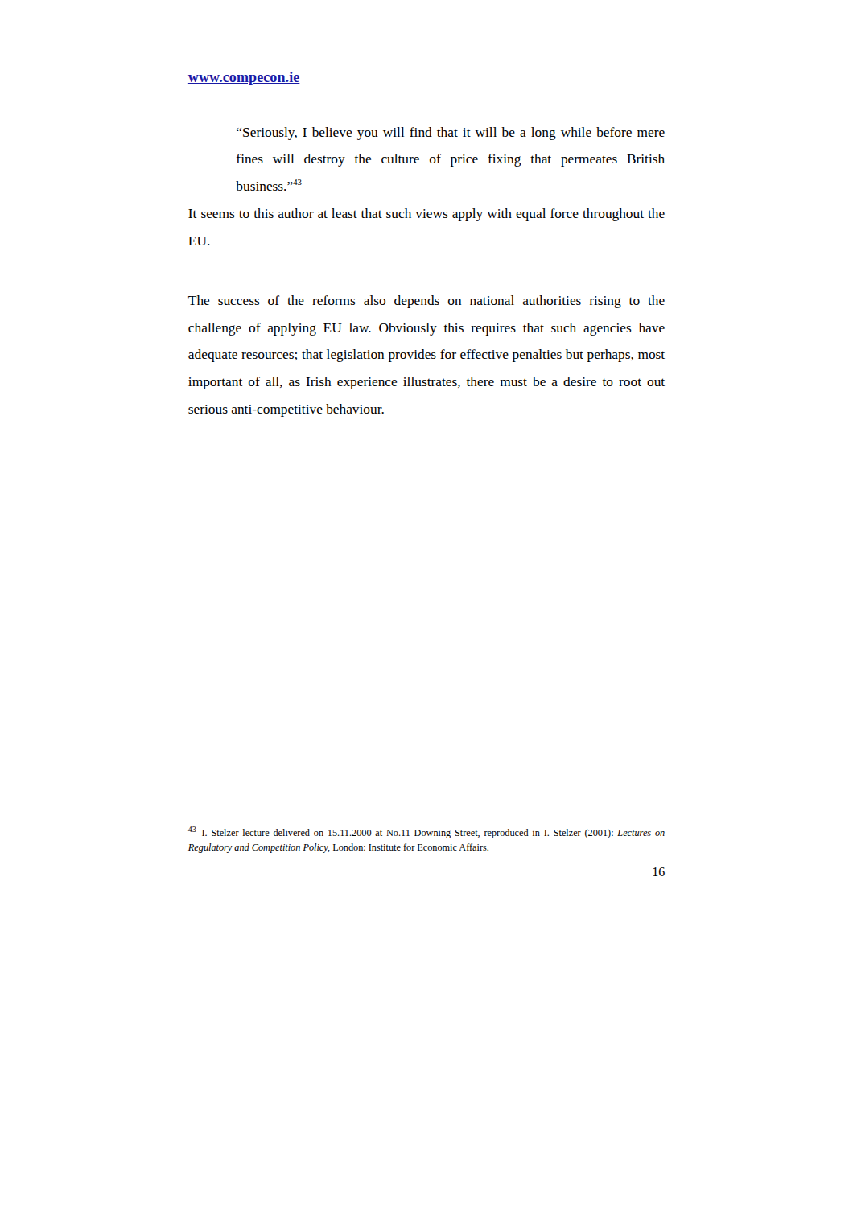www.compecon.ie
“Seriously, I believe you will find that it will be a long while before mere fines will destroy the culture of price fixing that permeates British business.”43
It seems to this author at least that such views apply with equal force throughout the EU.
The success of the reforms also depends on national authorities rising to the challenge of applying EU law. Obviously this requires that such agencies have adequate resources; that legislation provides for effective penalties but perhaps, most important of all, as Irish experience illustrates, there must be a desire to root out serious anti-competitive behaviour.
43 I. Stelzer lecture delivered on 15.11.2000 at No.11 Downing Street, reproduced in I. Stelzer (2001): Lectures on Regulatory and Competition Policy, London: Institute for Economic Affairs.
16